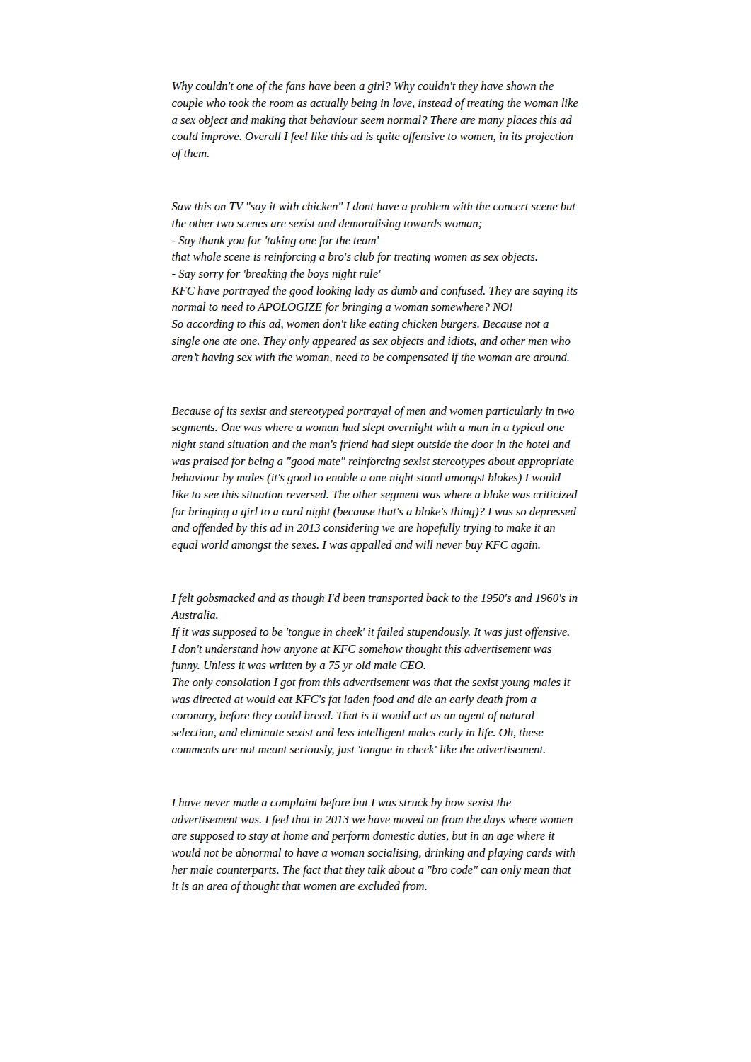Why couldn't one of the fans have been a girl? Why couldn't they have shown the couple who took the room as actually being in love, instead of treating the woman like a sex object and making that behaviour seem normal? There are many places this ad could improve. Overall I feel like this ad is quite offensive to women, in its projection of them.
Saw this on TV "say it with chicken" I dont have a problem with the concert scene but the other two scenes are sexist and demoralising towards woman;
- Say thank you for 'taking one for the team'
that whole scene is reinforcing a bro's club for treating women as sex objects.
- Say sorry for 'breaking the boys night rule'
KFC have portrayed the good looking lady as dumb and confused. They are saying its normal to need to APOLOGIZE for bringing a woman somewhere? NO!
So according to this ad, women don't like eating chicken burgers. Because not a single one ate one. They only appeared as sex objects and idiots, and other men who aren’t having sex with the woman, need to be compensated if the woman are around.
Because of its sexist and stereotyped portrayal of men and women particularly in two segments. One was where a woman had slept overnight with a man in a typical one night stand situation and the man's friend had slept outside the door in the hotel and was praised for being a "good mate" reinforcing sexist stereotypes about appropriate behaviour by males (it's good to enable a one night stand amongst blokes) I would like to see this situation reversed. The other segment was where a bloke was criticized for bringing a girl to a card night (because that's a bloke's thing)? I was so depressed and offended by this ad in 2013 considering we are hopefully trying to make it an equal world amongst the sexes. I was appalled and will never buy KFC again.
I felt gobsmacked and as though I'd been transported back to the 1950's and 1960's in Australia.
If it was supposed to be 'tongue in cheek' it failed stupendously. It was just offensive.
I don't understand how anyone at KFC somehow thought this advertisement was funny. Unless it was written by a 75 yr old male CEO.
The only consolation I got from this advertisement was that the sexist young males it was directed at would eat KFC's fat laden food and die an early death from a coronary, before they could breed. That is it would act as an agent of natural selection, and eliminate sexist and less intelligent males early in life. Oh, these comments are not meant seriously, just 'tongue in cheek' like the advertisement.
I have never made a complaint before but I was struck by how sexist the advertisement was. I feel that in 2013 we have moved on from the days where women are supposed to stay at home and perform domestic duties, but in an age where it would not be abnormal to have a woman socialising, drinking and playing cards with her male counterparts. The fact that they talk about a "bro code" can only mean that it is an area of thought that women are excluded from.